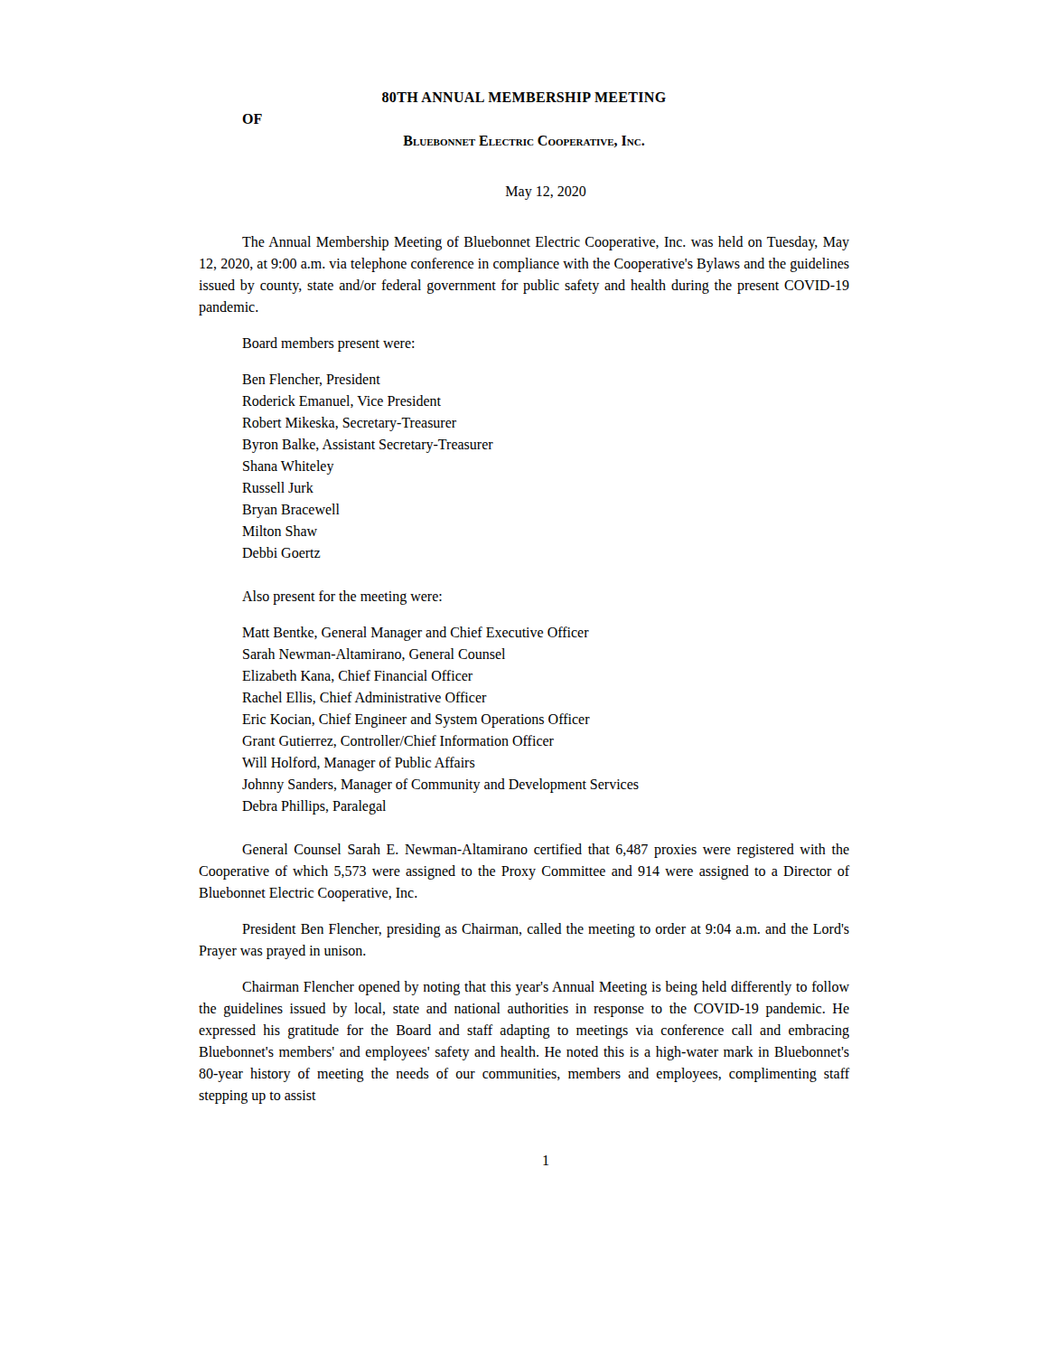80TH ANNUAL MEMBERSHIP MEETING
OF
Bluebonnet Electric Cooperative, Inc.
May 12, 2020
The Annual Membership Meeting of Bluebonnet Electric Cooperative, Inc. was held on Tuesday, May 12, 2020, at 9:00 a.m. via telephone conference in compliance with the Cooperative's Bylaws and the guidelines issued by county, state and/or federal government for public safety and health during the present COVID-19 pandemic.
Board members present were:
Ben Flencher, President
Roderick Emanuel, Vice President
Robert Mikeska, Secretary-Treasurer
Byron Balke, Assistant Secretary-Treasurer
Shana Whiteley
Russell Jurk
Bryan Bracewell
Milton Shaw
Debbi Goertz
Also present for the meeting were:
Matt Bentke, General Manager and Chief Executive Officer
Sarah Newman-Altamirano, General Counsel
Elizabeth Kana, Chief Financial Officer
Rachel Ellis, Chief Administrative Officer
Eric Kocian, Chief Engineer and System Operations Officer
Grant Gutierrez, Controller/Chief Information Officer
Will Holford, Manager of Public Affairs
Johnny Sanders, Manager of Community and Development Services
Debra Phillips, Paralegal
General Counsel Sarah E. Newman-Altamirano certified that 6,487 proxies were registered with the Cooperative of which 5,573 were assigned to the Proxy Committee and 914 were assigned to a Director of Bluebonnet Electric Cooperative, Inc.
President Ben Flencher, presiding as Chairman, called the meeting to order at 9:04 a.m. and the Lord's Prayer was prayed in unison.
Chairman Flencher opened by noting that this year's Annual Meeting is being held differently to follow the guidelines issued by local, state and national authorities in response to the COVID-19 pandemic. He expressed his gratitude for the Board and staff adapting to meetings via conference call and embracing Bluebonnet's members' and employees' safety and health. He noted this is a high-water mark in Bluebonnet's 80-year history of meeting the needs of our communities, members and employees, complimenting staff stepping up to assist
1